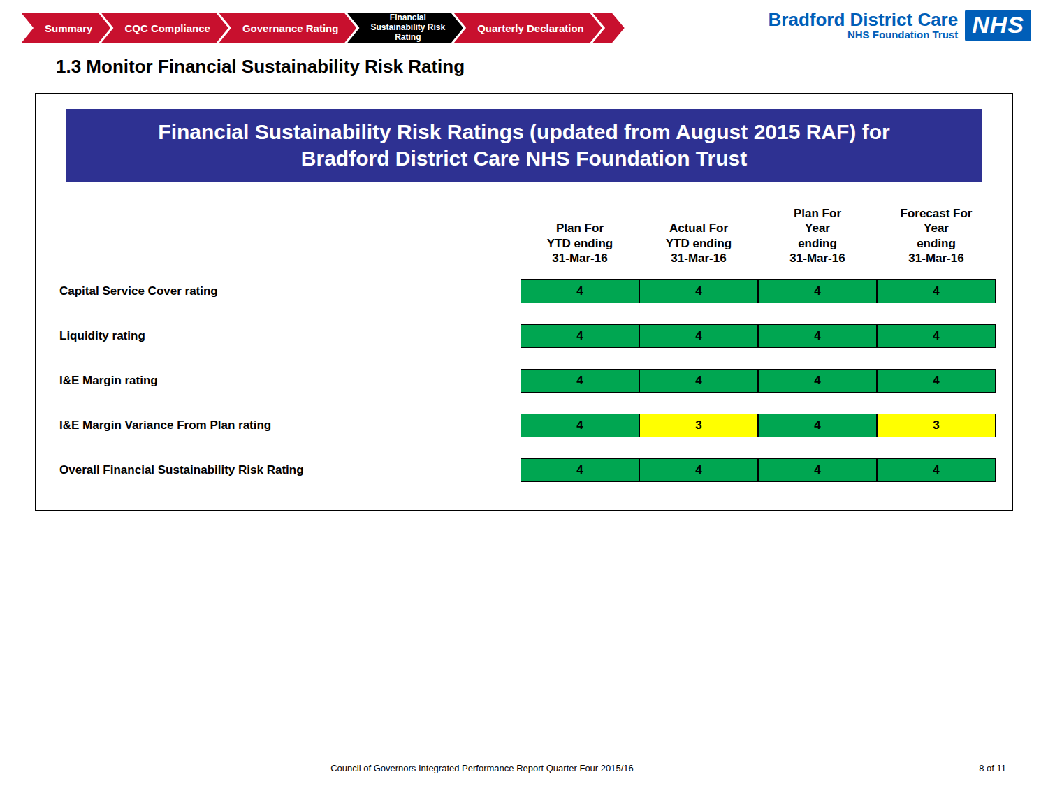Summary
CQC Compliance
Governance Rating
Financial
Sustainability Risk
Rating
Quarterly Declaration
Bradford District Care
NHS Foundation Trust
NHS
1.3 Monitor Financial Sustainability Risk Rating
Financial Sustainability Risk Ratings (updated from August 2015 RAF) for
Bradford District Care NHS Foundation Trust
| | Plan For YTD ending 31-Mar-16 | Actual For YTD ending 31-Mar-16 | Plan For Year ending 31-Mar-16 | Forecast For Year ending 31-Mar-16 |
| --- | --- | --- | --- | --- |
| Capital Service Cover rating | 4 | 4 | 4 | 4 |
| Liquidity rating | 4 | 4 | 4 | 4 |
| I&E Margin rating | 4 | 4 | 4 | 4 |
| I&E Margin Variance From Plan rating | 4 | 3 | 4 | 3 |
| Overall Financial Sustainability Risk Rating | 4 | 4 | 4 | 4 |
Council of Governors Integrated Performance Report Quarter Four 2015/16
8 of 11